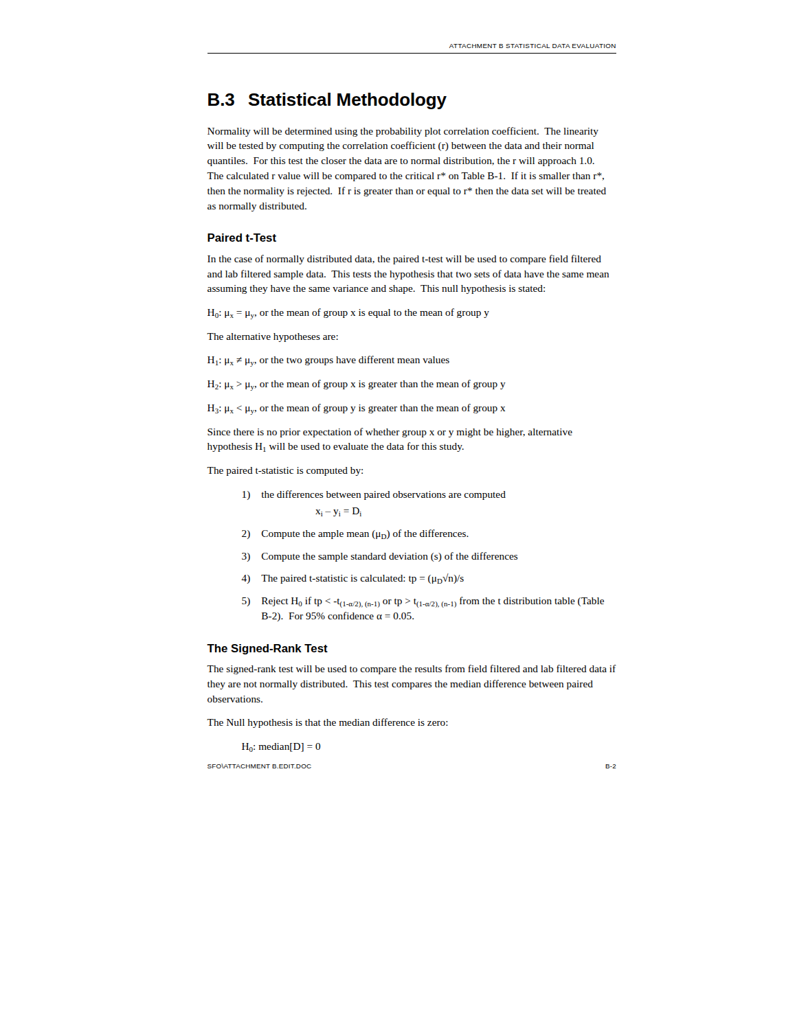ATTACHMENT B STATISTICAL DATA EVALUATION
B.3 Statistical Methodology
Normality will be determined using the probability plot correlation coefficient. The linearity will be tested by computing the correlation coefficient (r) between the data and their normal quantiles. For this test the closer the data are to normal distribution, the r will approach 1.0. The calculated r value will be compared to the critical r* on Table B-1. If it is smaller than r*, then the normality is rejected. If r is greater than or equal to r* then the data set will be treated as normally distributed.
Paired t-Test
In the case of normally distributed data, the paired t-test will be used to compare field filtered and lab filtered sample data. This tests the hypothesis that two sets of data have the same mean assuming they have the same variance and shape. This null hypothesis is stated:
H0: μx = μy, or the mean of group x is equal to the mean of group y
The alternative hypotheses are:
H1: μx ≠ μy, or the two groups have different mean values
H2: μx > μy, or the mean of group x is greater than the mean of group y
H3: μx < μy, or the mean of group y is greater than the mean of group x
Since there is no prior expectation of whether group x or y might be higher, alternative hypothesis H1 will be used to evaluate the data for this study.
The paired t-statistic is computed by:
the differences between paired observations are computed
xi – yi = Di
Compute the ample mean (μD) of the differences.
Compute the sample standard deviation (s) of the differences
The paired t-statistic is calculated: tp = (μD√n)/s
Reject H0 if tp < -t(1-α/2), (n-1) or tp > t(1-α/2), (n-1) from the t distribution table (Table B-2). For 95% confidence α = 0.05.
The Signed-Rank Test
The signed-rank test will be used to compare the results from field filtered and lab filtered data if they are not normally distributed. This test compares the median difference between paired observations.
The Null hypothesis is that the median difference is zero:
H0: median[D] = 0
SFO\ATTACHMENT B.EDIT.DOC B-2